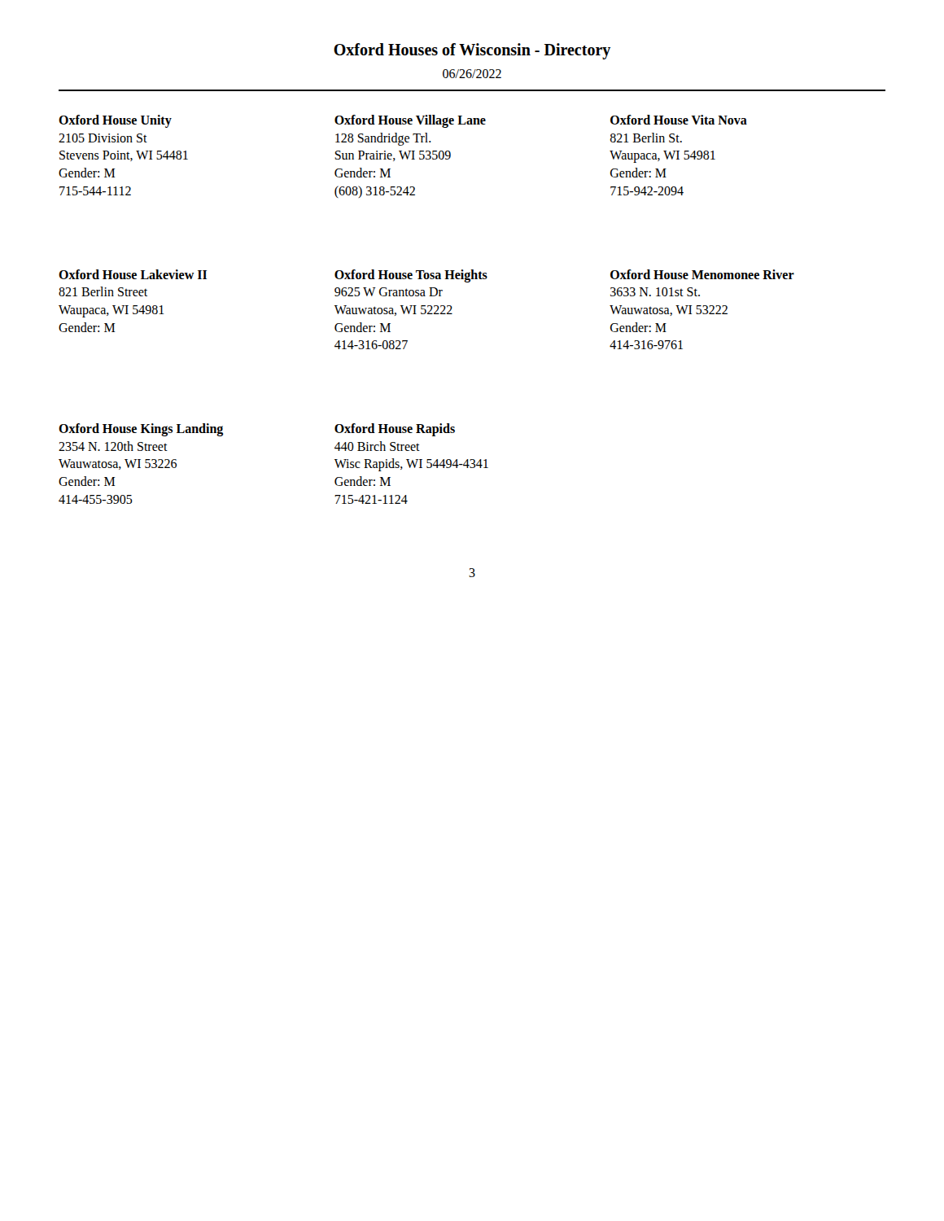Oxford Houses of Wisconsin - Directory
06/26/2022
| Oxford House Unity 2105 Division St Stevens Point, WI 54481 Gender: M 715-544-1112 | Oxford House Village Lane 128 Sandridge Trl. Sun Prairie, WI 53509 Gender: M (608) 318-5242 | Oxford House Vita Nova 821 Berlin St. Waupaca, WI 54981 Gender: M 715-942-2094 |
| Oxford House Lakeview II 821 Berlin Street Waupaca, WI 54981 Gender: M | Oxford House Tosa Heights 9625 W Grantosa Dr Wauwatosa, WI 52222 Gender: M 414-316-0827 | Oxford House Menomonee River 3633 N. 101st St. Wauwatosa, WI 53222 Gender: M 414-316-9761 |
| Oxford House Kings Landing 2354 N. 120th Street Wauwatosa, WI 53226 Gender: M 414-455-3905 | Oxford House Rapids 440 Birch Street Wisc Rapids, WI 54494-4341 Gender: M 715-421-1124 | |
3